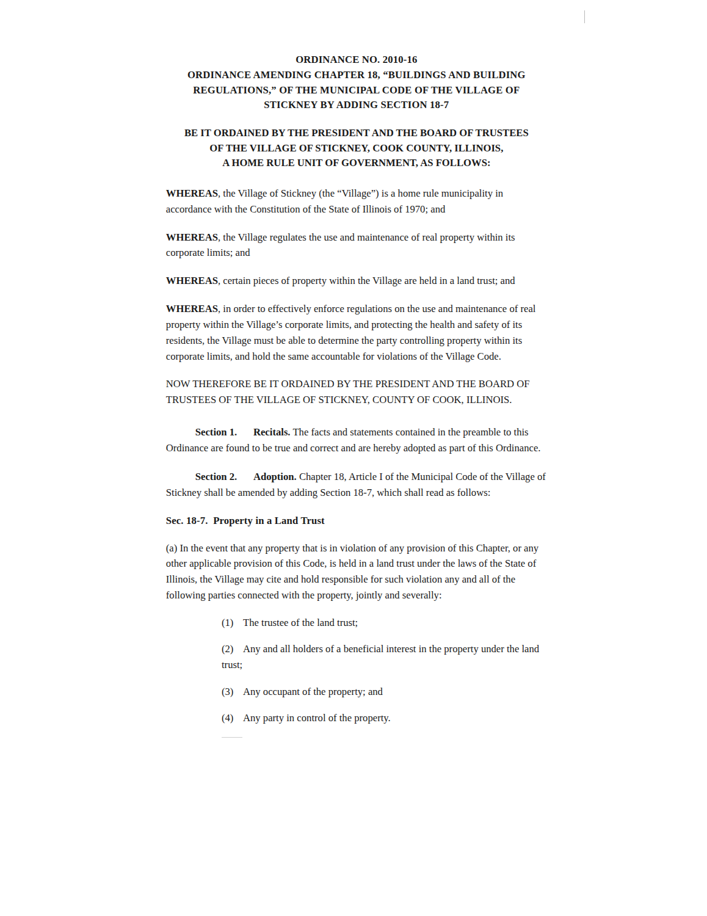ORDINANCE NO. 2010-16
ORDINANCE AMENDING CHAPTER 18, “BUILDINGS AND BUILDING REGULATIONS,” OF THE MUNICIPAL CODE OF THE VILLAGE OF STICKNEY BY ADDING SECTION 18-7
BE IT ORDAINED BY THE PRESIDENT AND THE BOARD OF TRUSTEES
OF THE VILLAGE OF STICKNEY, COOK COUNTY, ILLINOIS,
A HOME RULE UNIT OF GOVERNMENT, AS FOLLOWS:
WHEREAS, the Village of Stickney (the “Village”) is a home rule municipality in accordance with the Constitution of the State of Illinois of 1970; and
WHEREAS, the Village regulates the use and maintenance of real property within its corporate limits; and
WHEREAS, certain pieces of property within the Village are held in a land trust; and
WHEREAS, in order to effectively enforce regulations on the use and maintenance of real property within the Village’s corporate limits, and protecting the health and safety of its residents, the Village must be able to determine the party controlling property within its corporate limits, and hold the same accountable for violations of the Village Code.
NOW THEREFORE BE IT ORDAINED BY THE PRESIDENT AND THE BOARD OF TRUSTEES OF THE VILLAGE OF STICKNEY, COUNTY OF COOK, ILLINOIS.
Section 1. Recitals. The facts and statements contained in the preamble to this Ordinance are found to be true and correct and are hereby adopted as part of this Ordinance.
Section 2. Adoption. Chapter 18, Article I of the Municipal Code of the Village of Stickney shall be amended by adding Section 18-7, which shall read as follows:
Sec. 18-7. Property in a Land Trust
(a) In the event that any property that is in violation of any provision of this Chapter, or any other applicable provision of this Code, is held in a land trust under the laws of the State of Illinois, the Village may cite and hold responsible for such violation any and all of the following parties connected with the property, jointly and severally:
(1) The trustee of the land trust;
(2) Any and all holders of a beneficial interest in the property under the land trust;
(3) Any occupant of the property; and
(4) Any party in control of the property.